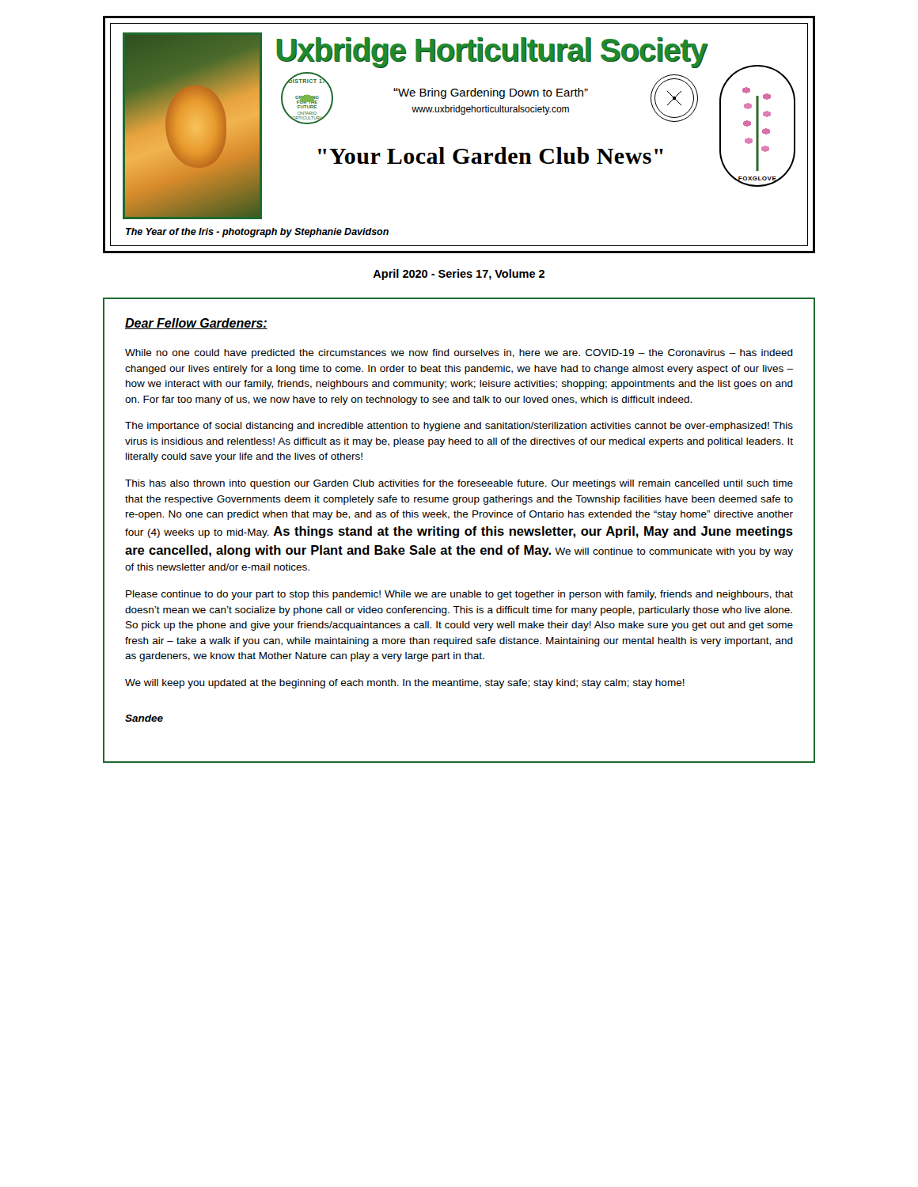| | Uxbridge Horticultural Society / DISTRICT 17 GROWING FOR THE FUTURE ONTARIO HORTICULTURAL / “ We Bring Gardening Down to Earth” www.uxbridgehorticulturalsociety.com / / "Your Local Garden Club News" | FOXGLOVE |
The Year of the Iris - photograph by Stephanie Davidson
April 2020 - Series 17, Volume 2
Dear Fellow Gardeners:
While no one could have predicted the circumstances we now find ourselves in, here we are. COVID-19 – the Coronavirus – has indeed changed our lives entirely for a long time to come. In order to beat this pandemic, we have had to change almost every aspect of our lives – how we interact with our family, friends, neighbours and community; work; leisure activities; shopping; appointments and the list goes on and on. For far too many of us, we now have to rely on technology to see and talk to our loved ones, which is difficult indeed.
The importance of social distancing and incredible attention to hygiene and sanitation/sterilization activities cannot be over-emphasized! This virus is insidious and relentless! As difficult as it may be, please pay heed to all of the directives of our medical experts and political leaders. It literally could save your life and the lives of others!
This has also thrown into question our Garden Club activities for the foreseeable future. Our meetings will remain cancelled until such time that the respective Governments deem it completely safe to resume group gatherings and the Township facilities have been deemed safe to re-open. No one can predict when that may be, and as of this week, the Province of Ontario has extended the “stay home” directive another four (4) weeks up to mid-May. As things stand at the writing of this newsletter, our April, May and June meetings are cancelled, along with our Plant and Bake Sale at the end of May. We will continue to communicate with you by way of this newsletter and/or e-mail notices.
Please continue to do your part to stop this pandemic! While we are unable to get together in person with family, friends and neighbours, that doesn’t mean we can’t socialize by phone call or video conferencing. This is a difficult time for many people, particularly those who live alone. So pick up the phone and give your friends/acquaintances a call. It could very well make their day! Also make sure you get out and get some fresh air – take a walk if you can, while maintaining a more than required safe distance. Maintaining our mental health is very important, and as gardeners, we know that Mother Nature can play a very large part in that.
We will keep you updated at the beginning of each month. In the meantime, stay safe; stay kind; stay calm; stay home!
Sandee